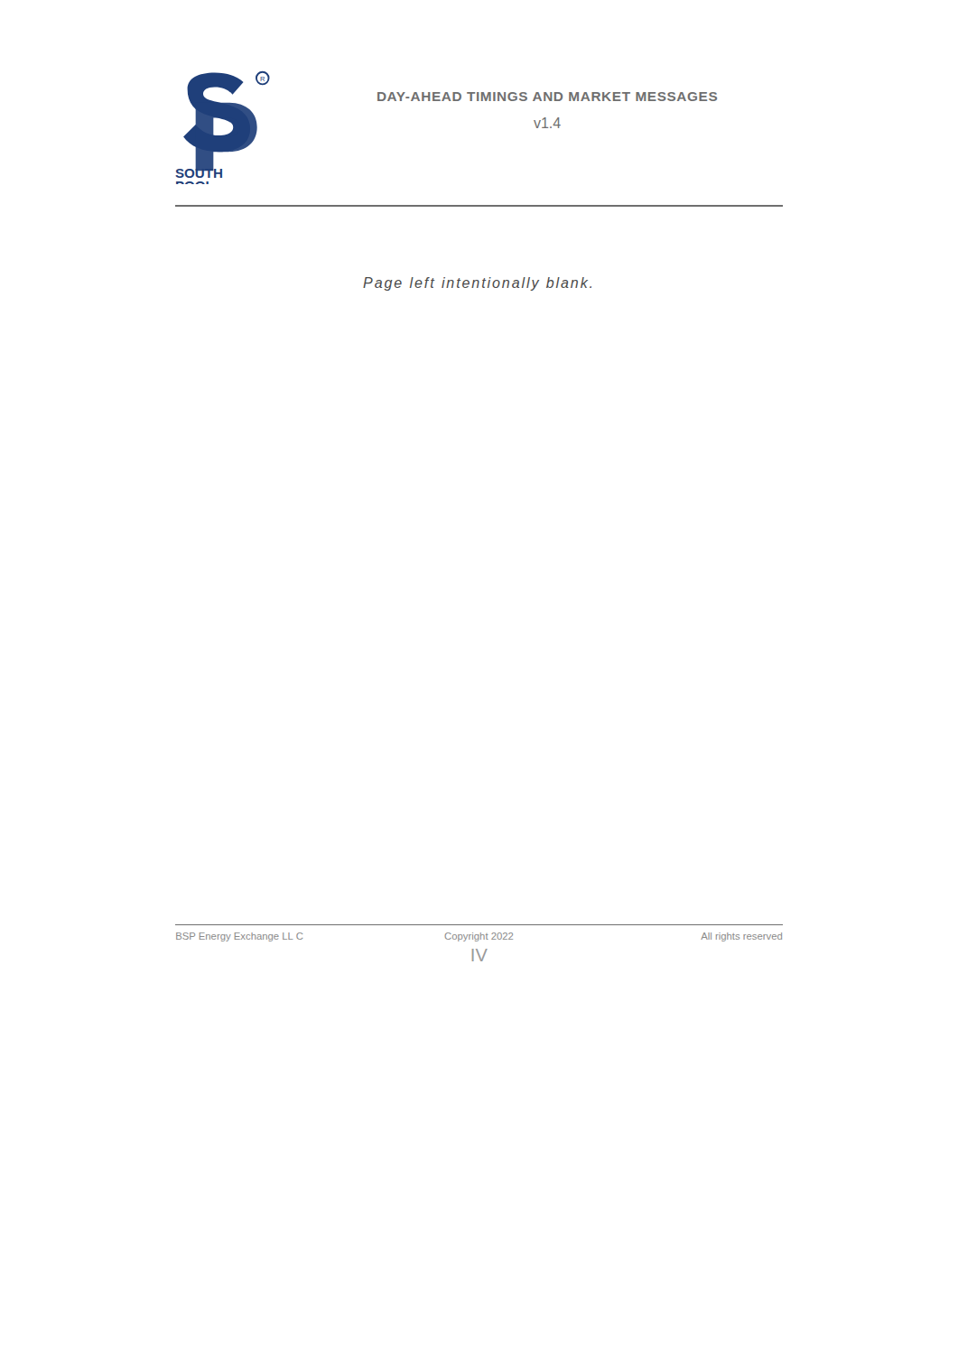R SOUTH POOL
Day-Ahead Timings and Market Messages
v1.4
Page left intentionally blank.
BSP Energy Exchange LL C
Copyright 2022
All rights reserved
IV